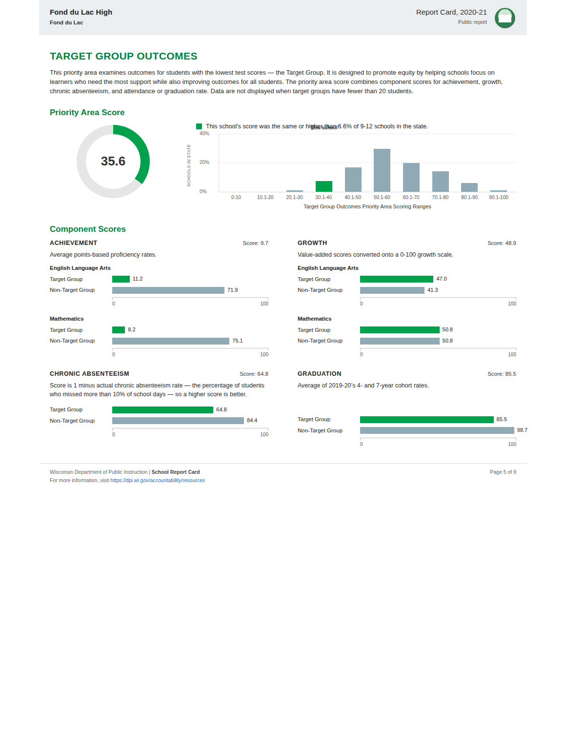Fond du Lac High
Fond du Lac
Report Card, 2020-21
Public report
TARGET GROUP OUTCOMES
This priority area examines outcomes for students with the lowest test scores — the Target Group. It is designed to promote equity by helping schools focus on learners who need the most support while also improving outcomes for all students. The priority area score combines component scores for achievement, growth, chronic absenteeism, and attendance or graduation rate. Data are not displayed when target groups have fewer than 20 students.
Priority Area Score
35.6
This school's score was the same or higher than 6.6% of 9-12 schools in the state.
SCHOOLS IN STATE
40%
20%
0%
This school
0-10
10.1-20
20.1-30
30.1-40
40.1-50
50.1-60
60.1-70
70.1-80
80.1-90
90.1-100
Target Group Outcomes Priority Area Scoring Ranges
Component Scores
Achievement
Score: 9.7
Average points-based proficiency rates.
English Language Arts
Target Group
11.2
Non-Target Group
71.9
0100
Mathematics
Target Group
8.2
Non-Target Group
75.1
0100
Growth
Score: 48.9
Value-added scores converted onto a 0-100 growth scale.
English Language Arts
Target Group
47.0
Non-Target Group
41.3
0100
Mathematics
Target Group
50.8
Non-Target Group
50.8
0100
Chronic Absenteeism
Score: 64.8
Score is 1 minus actual chronic absenteeism rate — the percentage of students who missed more than 10% of school days — so a higher score is better.
Target Group
64.8
Non-Target Group
84.4
0100
Graduation
Score: 85.5
Average of 2019-20’s 4- and 7-year cohort rates.
Target Group
85.5
Non-Target Group
98.7
0100
Wisconsin Department of Public Instruction | School Report Card
For more information, visit https://dpi.wi.gov/accountability/resources
Page 5 of 9